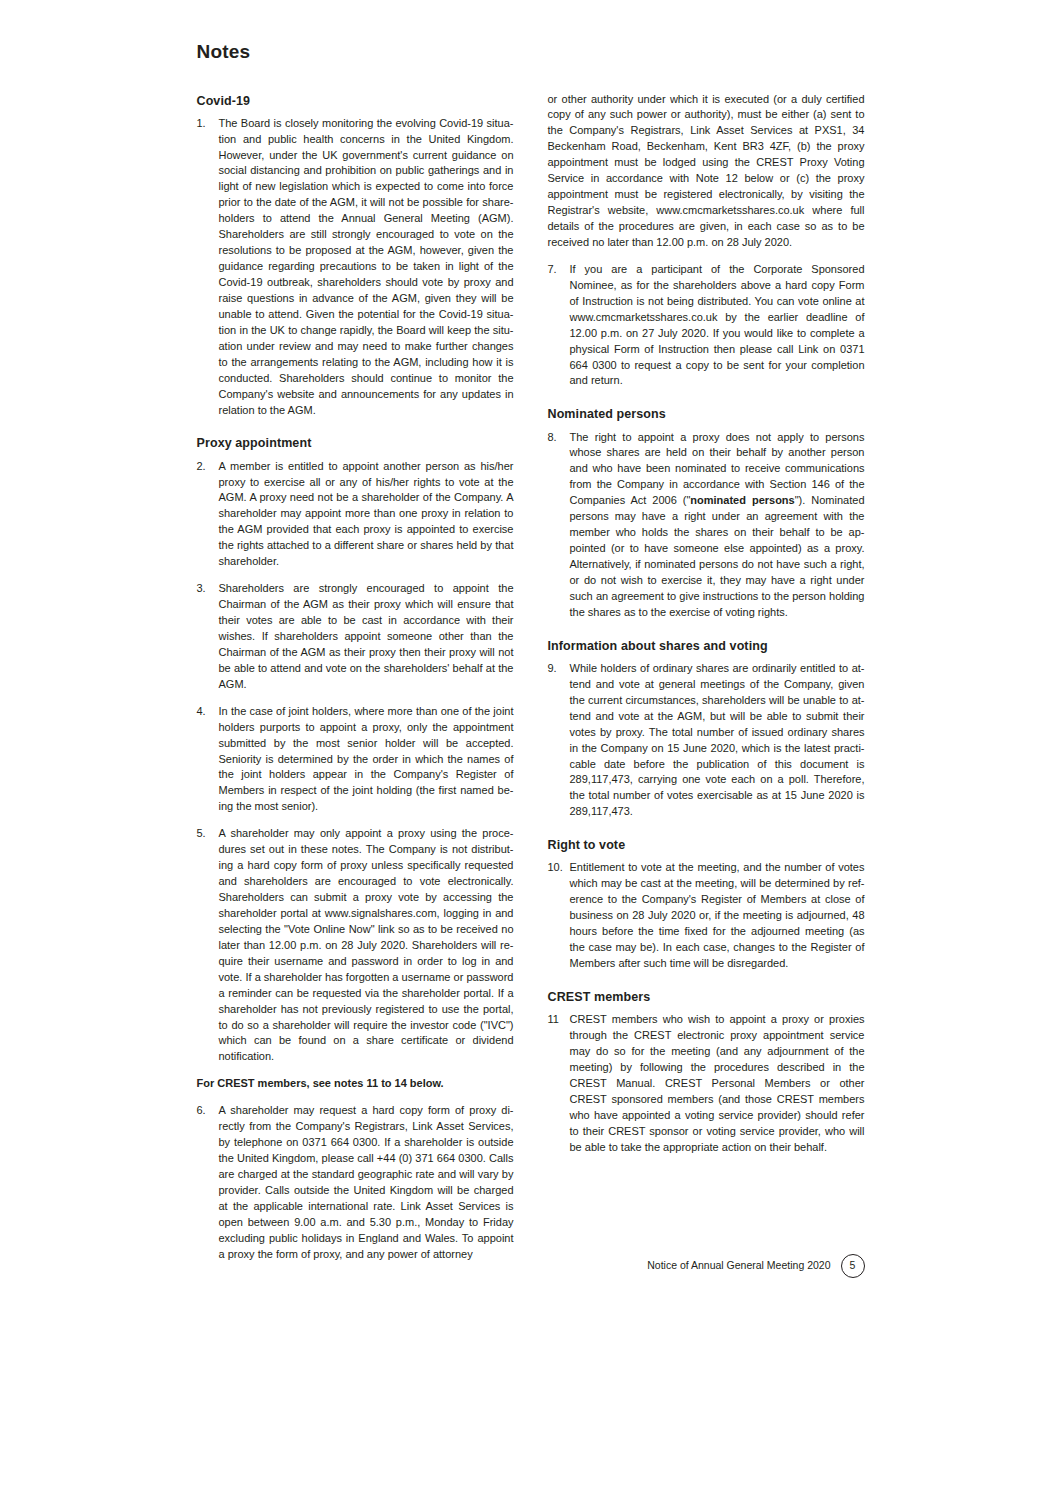Notes
Covid-19
1. The Board is closely monitoring the evolving Covid-19 situation and public health concerns in the United Kingdom. However, under the UK government's current guidance on social distancing and prohibition on public gatherings and in light of new legislation which is expected to come into force prior to the date of the AGM, it will not be possible for shareholders to attend the Annual General Meeting (AGM). Shareholders are still strongly encouraged to vote on the resolutions to be proposed at the AGM, however, given the guidance regarding precautions to be taken in light of the Covid-19 outbreak, shareholders should vote by proxy and raise questions in advance of the AGM, given they will be unable to attend. Given the potential for the Covid-19 situation in the UK to change rapidly, the Board will keep the situation under review and may need to make further changes to the arrangements relating to the AGM, including how it is conducted. Shareholders should continue to monitor the Company's website and announcements for any updates in relation to the AGM.
Proxy appointment
2. A member is entitled to appoint another person as his/her proxy to exercise all or any of his/her rights to vote at the AGM. A proxy need not be a shareholder of the Company. A shareholder may appoint more than one proxy in relation to the AGM provided that each proxy is appointed to exercise the rights attached to a different share or shares held by that shareholder.
3. Shareholders are strongly encouraged to appoint the Chairman of the AGM as their proxy which will ensure that their votes are able to be cast in accordance with their wishes. If shareholders appoint someone other than the Chairman of the AGM as their proxy then their proxy will not be able to attend and vote on the shareholders' behalf at the AGM.
4. In the case of joint holders, where more than one of the joint holders purports to appoint a proxy, only the appointment submitted by the most senior holder will be accepted. Seniority is determined by the order in which the names of the joint holders appear in the Company's Register of Members in respect of the joint holding (the first named being the most senior).
5. A shareholder may only appoint a proxy using the procedures set out in these notes. The Company is not distributing a hard copy form of proxy unless specifically requested and shareholders are encouraged to vote electronically. Shareholders can submit a proxy vote by accessing the shareholder portal at www.signalshares.com, logging in and selecting the "Vote Online Now" link so as to be received no later than 12.00 p.m. on 28 July 2020. Shareholders will require their username and password in order to log in and vote. If a shareholder has forgotten a username or password a reminder can be requested via the shareholder portal. If a shareholder has not previously registered to use the portal, to do so a shareholder will require the investor code ("IVC") which can be found on a share certificate or dividend notification.
For CREST members, see notes 11 to 14 below.
6. A shareholder may request a hard copy form of proxy directly from the Company's Registrars, Link Asset Services, by telephone on 0371 664 0300. If a shareholder is outside the United Kingdom, please call +44 (0) 371 664 0300. Calls are charged at the standard geographic rate and will vary by provider. Calls outside the United Kingdom will be charged at the applicable international rate. Link Asset Services is open between 9.00 a.m. and 5.30 p.m., Monday to Friday excluding public holidays in England and Wales. To appoint a proxy the form of proxy, and any power of attorney
or other authority under which it is executed (or a duly certified copy of any such power or authority), must be either (a) sent to the Company's Registrars, Link Asset Services at PXS1, 34 Beckenham Road, Beckenham, Kent BR3 4ZF, (b) the proxy appointment must be lodged using the CREST Proxy Voting Service in accordance with Note 12 below or (c) the proxy appointment must be registered electronically, by visiting the Registrar's website, www.cmcmarketsshares.co.uk where full details of the procedures are given, in each case so as to be received no later than 12.00 p.m. on 28 July 2020.
7. If you are a participant of the Corporate Sponsored Nominee, as for the shareholders above a hard copy Form of Instruction is not being distributed. You can vote online at www.cmcmarketsshares.co.uk by the earlier deadline of 12.00 p.m. on 27 July 2020. If you would like to complete a physical Form of Instruction then please call Link on 0371 664 0300 to request a copy to be sent for your completion and return.
Nominated persons
8. The right to appoint a proxy does not apply to persons whose shares are held on their behalf by another person and who have been nominated to receive communications from the Company in accordance with Section 146 of the Companies Act 2006 ("nominated persons"). Nominated persons may have a right under an agreement with the member who holds the shares on their behalf to be appointed (or to have someone else appointed) as a proxy. Alternatively, if nominated persons do not have such a right, or do not wish to exercise it, they may have a right under such an agreement to give instructions to the person holding the shares as to the exercise of voting rights.
Information about shares and voting
9. While holders of ordinary shares are ordinarily entitled to attend and vote at general meetings of the Company, given the current circumstances, shareholders will be unable to attend and vote at the AGM, but will be able to submit their votes by proxy. The total number of issued ordinary shares in the Company on 15 June 2020, which is the latest practicable date before the publication of this document is 289,117,473, carrying one vote each on a poll. Therefore, the total number of votes exercisable as at 15 June 2020 is 289,117,473.
Right to vote
10. Entitlement to vote at the meeting, and the number of votes which may be cast at the meeting, will be determined by reference to the Company's Register of Members at close of business on 28 July 2020 or, if the meeting is adjourned, 48 hours before the time fixed for the adjourned meeting (as the case may be). In each case, changes to the Register of Members after such time will be disregarded.
CREST members
11 CREST members who wish to appoint a proxy or proxies through the CREST electronic proxy appointment service may do so for the meeting (and any adjournment of the meeting) by following the procedures described in the CREST Manual. CREST Personal Members or other CREST sponsored members (and those CREST members who have appointed a voting service provider) should refer to their CREST sponsor or voting service provider, who will be able to take the appropriate action on their behalf.
Notice of Annual General Meeting 2020 5